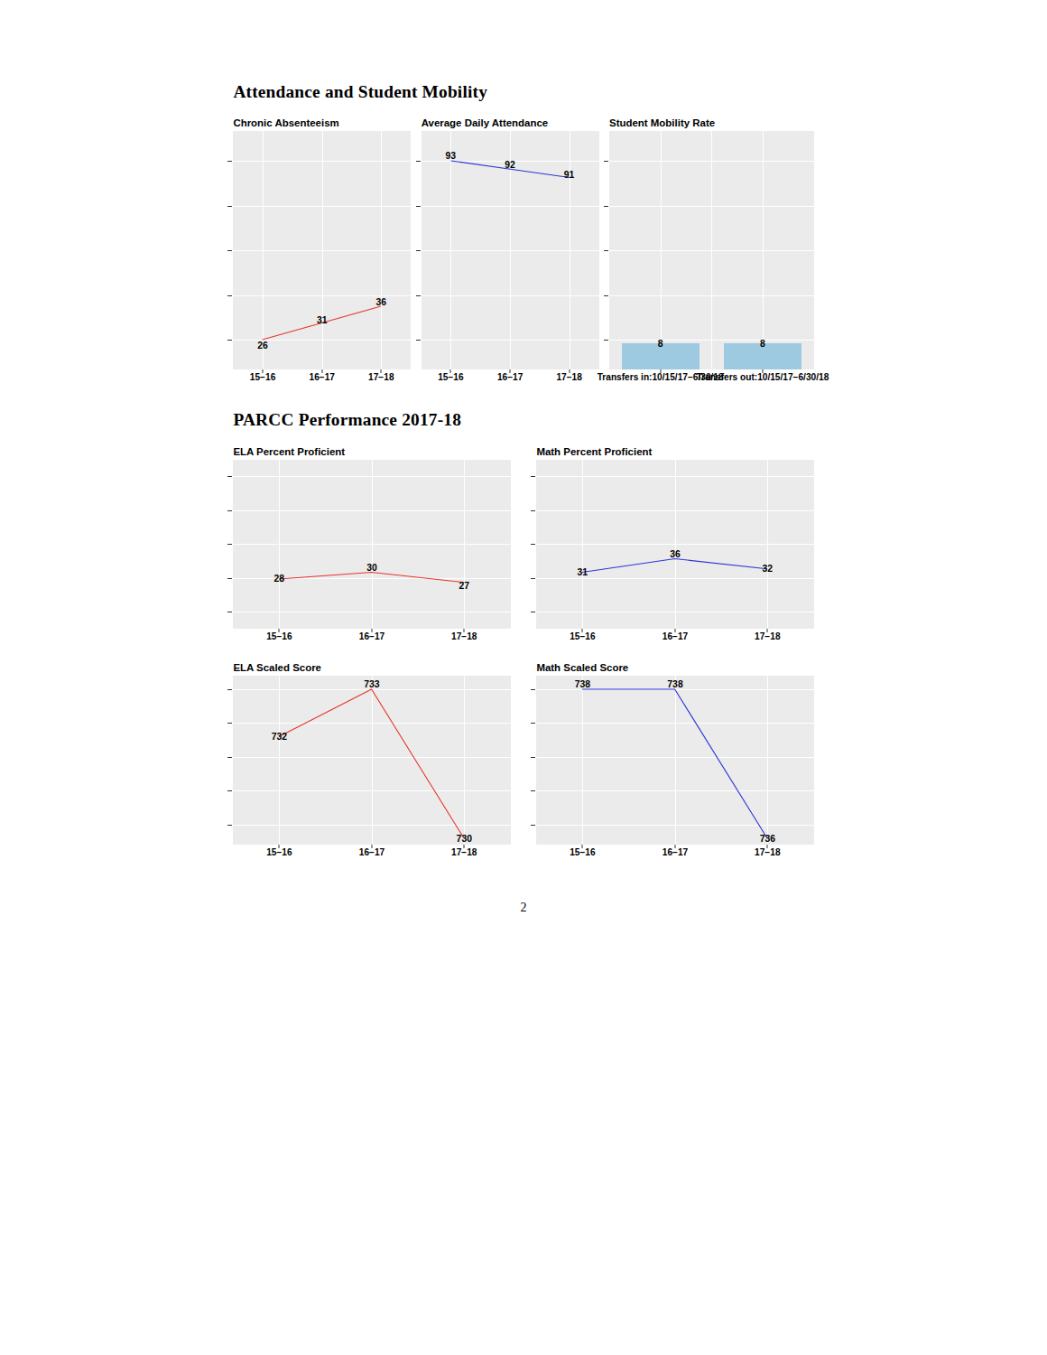Attendance and Student Mobility
Chronic Absenteeism
26
31
36
15−16 16−17 17−18
Average Daily Attendance
93
92
91
15−16 16−17 17−18
Student Mobility Rate
8
8
Transfers in:10/15/17−6/30/18 Transfers out:10/15/17−6/30/18
PARCC Performance 2017-18
ELA Percent Proficient
28
30
27
15−16 16−17 17−18
Math Percent Proficient
31
36
32
15−16 16−17 17−18
ELA Scaled Score
732
733
730
15−16 16−17 17−18
Math Scaled Score
738
738
736
15−16 16−17 17−18
2